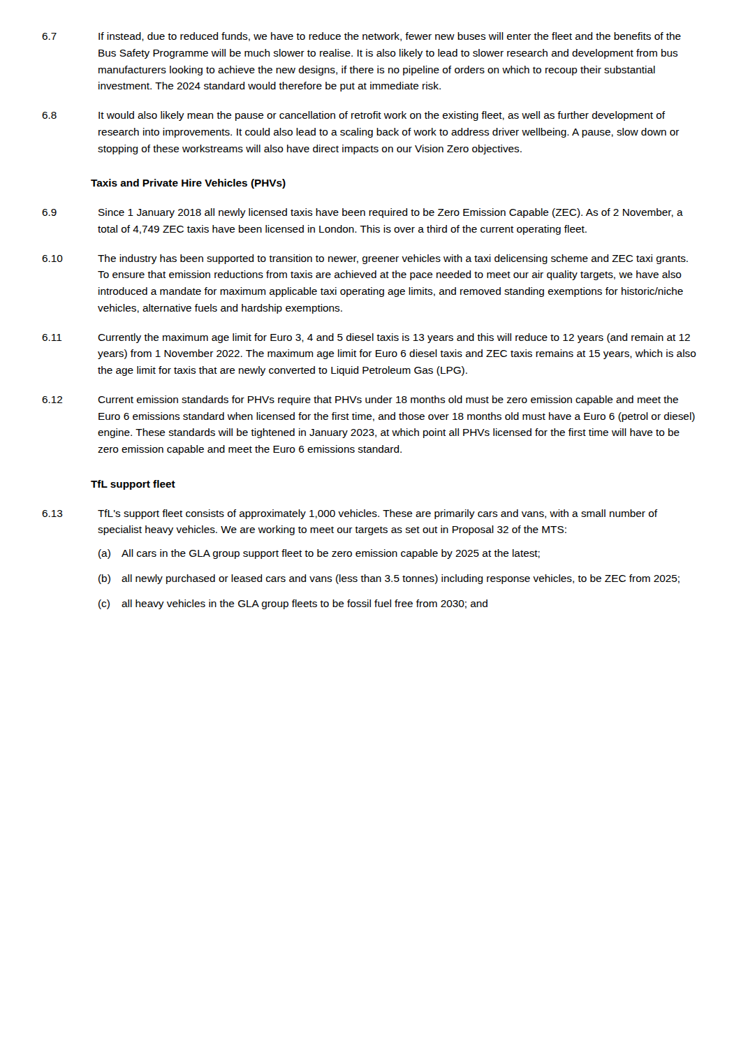6.7
If instead, due to reduced funds, we have to reduce the network, fewer new buses will enter the fleet and the benefits of the Bus Safety Programme will be much slower to realise. It is also likely to lead to slower research and development from bus manufacturers looking to achieve the new designs, if there is no pipeline of orders on which to recoup their substantial investment. The 2024 standard would therefore be put at immediate risk.
6.8
It would also likely mean the pause or cancellation of retrofit work on the existing fleet, as well as further development of research into improvements. It could also lead to a scaling back of work to address driver wellbeing. A pause, slow down or stopping of these workstreams will also have direct impacts on our Vision Zero objectives.
Taxis and Private Hire Vehicles (PHVs)
6.9
Since 1 January 2018 all newly licensed taxis have been required to be Zero Emission Capable (ZEC). As of 2 November, a total of 4,749 ZEC taxis have been licensed in London. This is over a third of the current operating fleet.
6.10
The industry has been supported to transition to newer, greener vehicles with a taxi delicensing scheme and ZEC taxi grants. To ensure that emission reductions from taxis are achieved at the pace needed to meet our air quality targets, we have also introduced a mandate for maximum applicable taxi operating age limits, and removed standing exemptions for historic/niche vehicles, alternative fuels and hardship exemptions.
6.11
Currently the maximum age limit for Euro 3, 4 and 5 diesel taxis is 13 years and this will reduce to 12 years (and remain at 12 years) from 1 November 2022. The maximum age limit for Euro 6 diesel taxis and ZEC taxis remains at 15 years, which is also the age limit for taxis that are newly converted to Liquid Petroleum Gas (LPG).
6.12
Current emission standards for PHVs require that PHVs under 18 months old must be zero emission capable and meet the Euro 6 emissions standard when licensed for the first time, and those over 18 months old must have a Euro 6 (petrol or diesel) engine. These standards will be tightened in January 2023, at which point all PHVs licensed for the first time will have to be zero emission capable and meet the Euro 6 emissions standard.
TfL support fleet
6.13
TfL's support fleet consists of approximately 1,000 vehicles. These are primarily cars and vans, with a small number of specialist heavy vehicles. We are working to meet our targets as set out in Proposal 32 of the MTS:
(a) All cars in the GLA group support fleet to be zero emission capable by 2025 at the latest;
(b) all newly purchased or leased cars and vans (less than 3.5 tonnes) including response vehicles, to be ZEC from 2025;
(c) all heavy vehicles in the GLA group fleets to be fossil fuel free from 2030; and